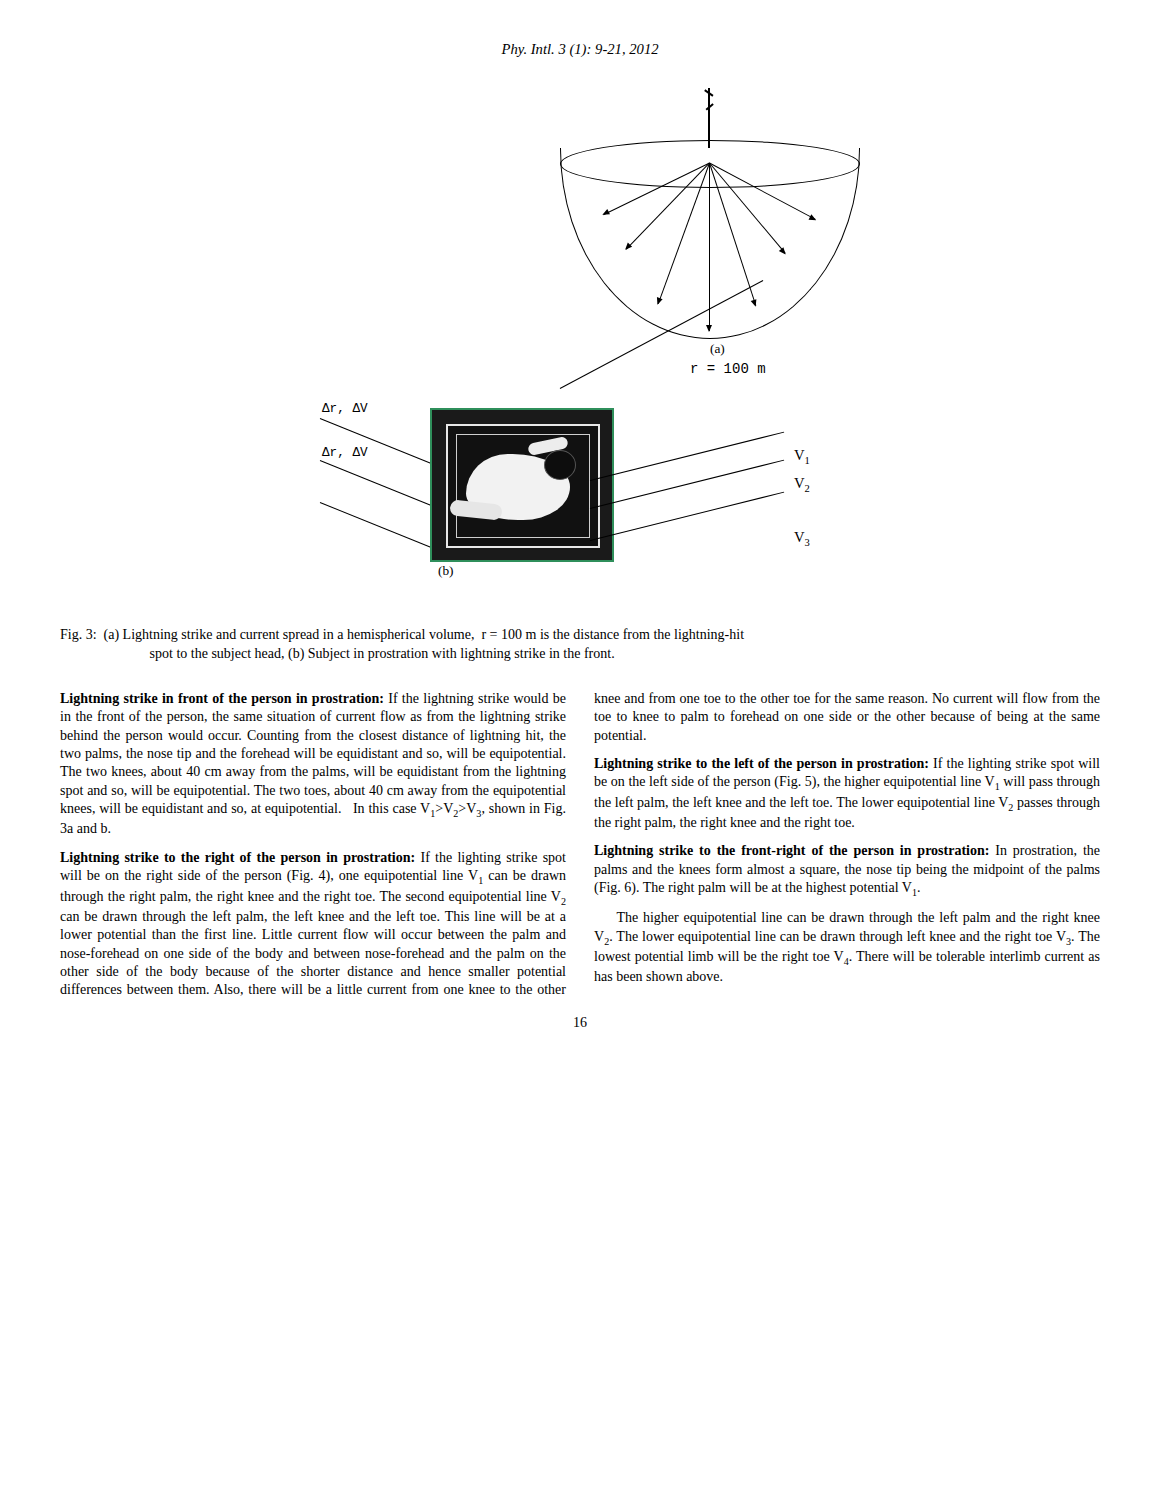Phy. Intl. 3 (1): 9-21, 2012
(a)
r = 100 m
Δr, ΔV
Δr, ΔV
(b)
V1
V2
V3
Fig. 3: (a) Lightning strike and current spread in a hemispherical volume, r = 100 m is the distance from the lightning-hit spot to the subject head, (b) Subject in prostration with lightning strike in the front.
Lightning strike in front of the person in prostration: If the lightning strike would be in the front of the person, the same situation of current flow as from the lightning strike behind the person would occur. Counting from the closest distance of lightning hit, the two palms, the nose tip and the forehead will be equidistant and so, will be equipotential. The two knees, about 40 cm away from the palms, will be equidistant from the lightning spot and so, will be equipotential. The two toes, about 40 cm away from the equipotential knees, will be equidistant and so, at equipotential. In this case V1>V2>V3, shown in Fig. 3a and b.
Lightning strike to the right of the person in prostration: If the lighting strike spot will be on the right side of the person (Fig. 4), one equipotential line V1 can be drawn through the right palm, the right knee and the right toe. The second equipotential line V2 can be drawn through the left palm, the left knee and the left toe. This line will be at a lower potential than the first line. Little current flow will occur between the palm and nose-forehead on one side of the body and between nose-forehead and the palm on the other side of the body because of the shorter distance and hence smaller potential differences between them. Also, there will be a little current from one knee to the other knee and from one toe to the other toe for the same reason. No current will flow from the toe to knee to palm to forehead on one side or the other because of being at the same potential.
Lightning strike to the left of the person in prostration: If the lighting strike spot will be on the left side of the person (Fig. 5), the higher equipotential line V1 will pass through the left palm, the left knee and the left toe. The lower equipotential line V2 passes through the right palm, the right knee and the right toe.
Lightning strike to the front-right of the person in prostration: In prostration, the palms and the knees form almost a square, the nose tip being the midpoint of the palms (Fig. 6). The right palm will be at the highest potential V1.
The higher equipotential line can be drawn through the left palm and the right knee V2. The lower equipotential line can be drawn through left knee and the right toe V3. The lowest potential limb will be the right toe V4. There will be tolerable interlimb current as has been shown above.
16